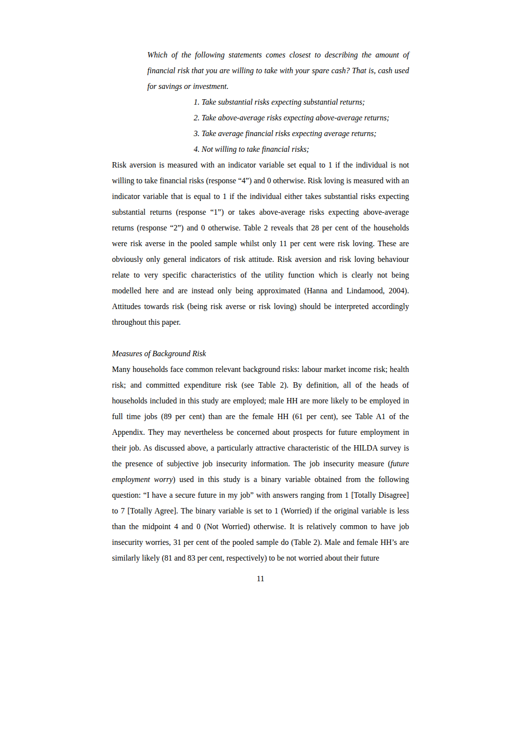Which of the following statements comes closest to describing the amount of financial risk that you are willing to take with your spare cash? That is, cash used for savings or investment.
Take substantial risks expecting substantial returns;
Take above-average risks expecting above-average returns;
Take average financial risks expecting average returns;
Not willing to take financial risks;
Risk aversion is measured with an indicator variable set equal to 1 if the individual is not willing to take financial risks (response “4”) and 0 otherwise. Risk loving is measured with an indicator variable that is equal to 1 if the individual either takes substantial risks expecting substantial returns (response “1”) or takes above-average risks expecting above-average returns (response “2”) and 0 otherwise. Table 2 reveals that 28 per cent of the households were risk averse in the pooled sample whilst only 11 per cent were risk loving. These are obviously only general indicators of risk attitude. Risk aversion and risk loving behaviour relate to very specific characteristics of the utility function which is clearly not being modelled here and are instead only being approximated (Hanna and Lindamood, 2004). Attitudes towards risk (being risk averse or risk loving) should be interpreted accordingly throughout this paper.
Measures of Background Risk
Many households face common relevant background risks: labour market income risk; health risk; and committed expenditure risk (see Table 2). By definition, all of the heads of households included in this study are employed; male HH are more likely to be employed in full time jobs (89 per cent) than are the female HH (61 per cent), see Table A1 of the Appendix. They may nevertheless be concerned about prospects for future employment in their job. As discussed above, a particularly attractive characteristic of the HILDA survey is the presence of subjective job insecurity information. The job insecurity measure (future employment worry) used in this study is a binary variable obtained from the following question: “I have a secure future in my job” with answers ranging from 1 [Totally Disagree] to 7 [Totally Agree]. The binary variable is set to 1 (Worried) if the original variable is less than the midpoint 4 and 0 (Not Worried) otherwise. It is relatively common to have job insecurity worries, 31 per cent of the pooled sample do (Table 2). Male and female HH’s are similarly likely (81 and 83 per cent, respectively) to be not worried about their future
11